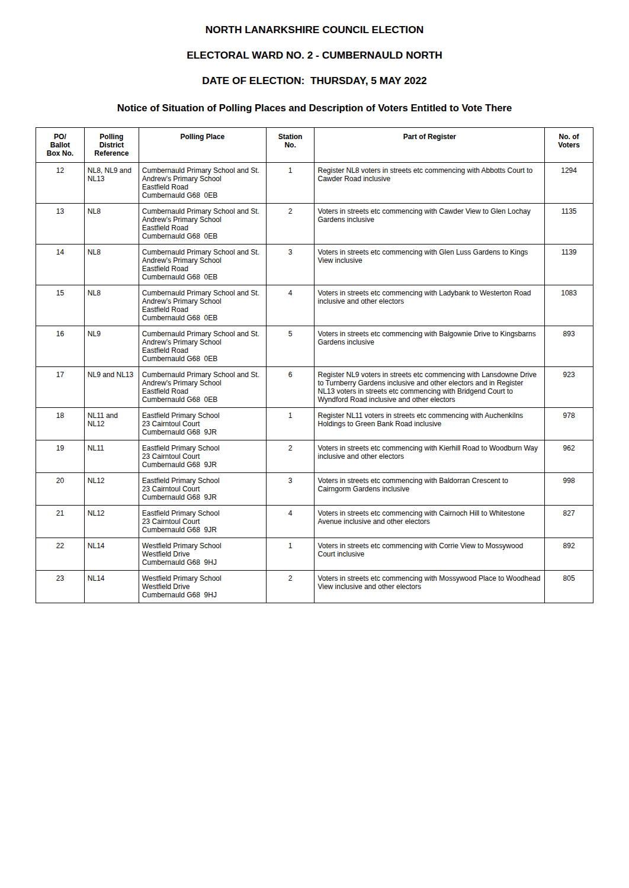NORTH LANARKSHIRE COUNCIL ELECTION
ELECTORAL WARD NO. 2 - CUMBERNAULD NORTH
DATE OF ELECTION: THURSDAY, 5 MAY 2022
Notice of Situation of Polling Places and Description of Voters Entitled to Vote There
| PO/ Ballot Box No. | Polling District Reference | Polling Place | Station No. | Part of Register | No. of Voters |
| --- | --- | --- | --- | --- | --- |
| 12 | NL8, NL9 and NL13 | Cumbernauld Primary School and St. Andrew’s Primary School Eastfield Road Cumbernauld G68 0EB | 1 | Register NL8 voters in streets etc commencing with Abbotts Court to Cawder Road inclusive | 1294 |
| 13 | NL8 | Cumbernauld Primary School and St. Andrew’s Primary School Eastfield Road Cumbernauld G68 0EB | 2 | Voters in streets etc commencing with Cawder View to Glen Lochay Gardens inclusive | 1135 |
| 14 | NL8 | Cumbernauld Primary School and St. Andrew’s Primary School Eastfield Road Cumbernauld G68 0EB | 3 | Voters in streets etc commencing with Glen Luss Gardens to Kings View inclusive | 1139 |
| 15 | NL8 | Cumbernauld Primary School and St. Andrew’s Primary School Eastfield Road Cumbernauld G68 0EB | 4 | Voters in streets etc commencing with Ladybank to Westerton Road inclusive and other electors | 1083 |
| 16 | NL9 | Cumbernauld Primary School and St. Andrew’s Primary School Eastfield Road Cumbernauld G68 0EB | 5 | Voters in streets etc commencing with Balgownie Drive to Kingsbarns Gardens inclusive | 893 |
| 17 | NL9 and NL13 | Cumbernauld Primary School and St. Andrew’s Primary School Eastfield Road Cumbernauld G68 0EB | 6 | Register NL9 voters in streets etc commencing with Lansdowne Drive to Turnberry Gardens inclusive and other electors and in Register NL13 voters in streets etc commencing with Bridgend Court to Wyndford Road inclusive and other electors | 923 |
| 18 | NL11 and NL12 | Eastfield Primary School 23 Cairntoul Court Cumbernauld G68 9JR | 1 | Register NL11 voters in streets etc commencing with Auchenkilns Holdings to Green Bank Road inclusive | 978 |
| 19 | NL11 | Eastfield Primary School 23 Cairntoul Court Cumbernauld G68 9JR | 2 | Voters in streets etc commencing with Kierhill Road to Woodburn Way inclusive and other electors | 962 |
| 20 | NL12 | Eastfield Primary School 23 Cairntoul Court Cumbernauld G68 9JR | 3 | Voters in streets etc commencing with Baldorran Crescent to Cairngorm Gardens inclusive | 998 |
| 21 | NL12 | Eastfield Primary School 23 Cairntoul Court Cumbernauld G68 9JR | 4 | Voters in streets etc commencing with Cairnoch Hill to Whitestone Avenue inclusive and other electors | 827 |
| 22 | NL14 | Westfield Primary School Westfield Drive Cumbernauld G68 9HJ | 1 | Voters in streets etc commencing with Corrie View to Mossywood Court inclusive | 892 |
| 23 | NL14 | Westfield Primary School Westfield Drive Cumbernauld G68 9HJ | 2 | Voters in streets etc commencing with Mossywood Place to Woodhead View inclusive and other electors | 805 |